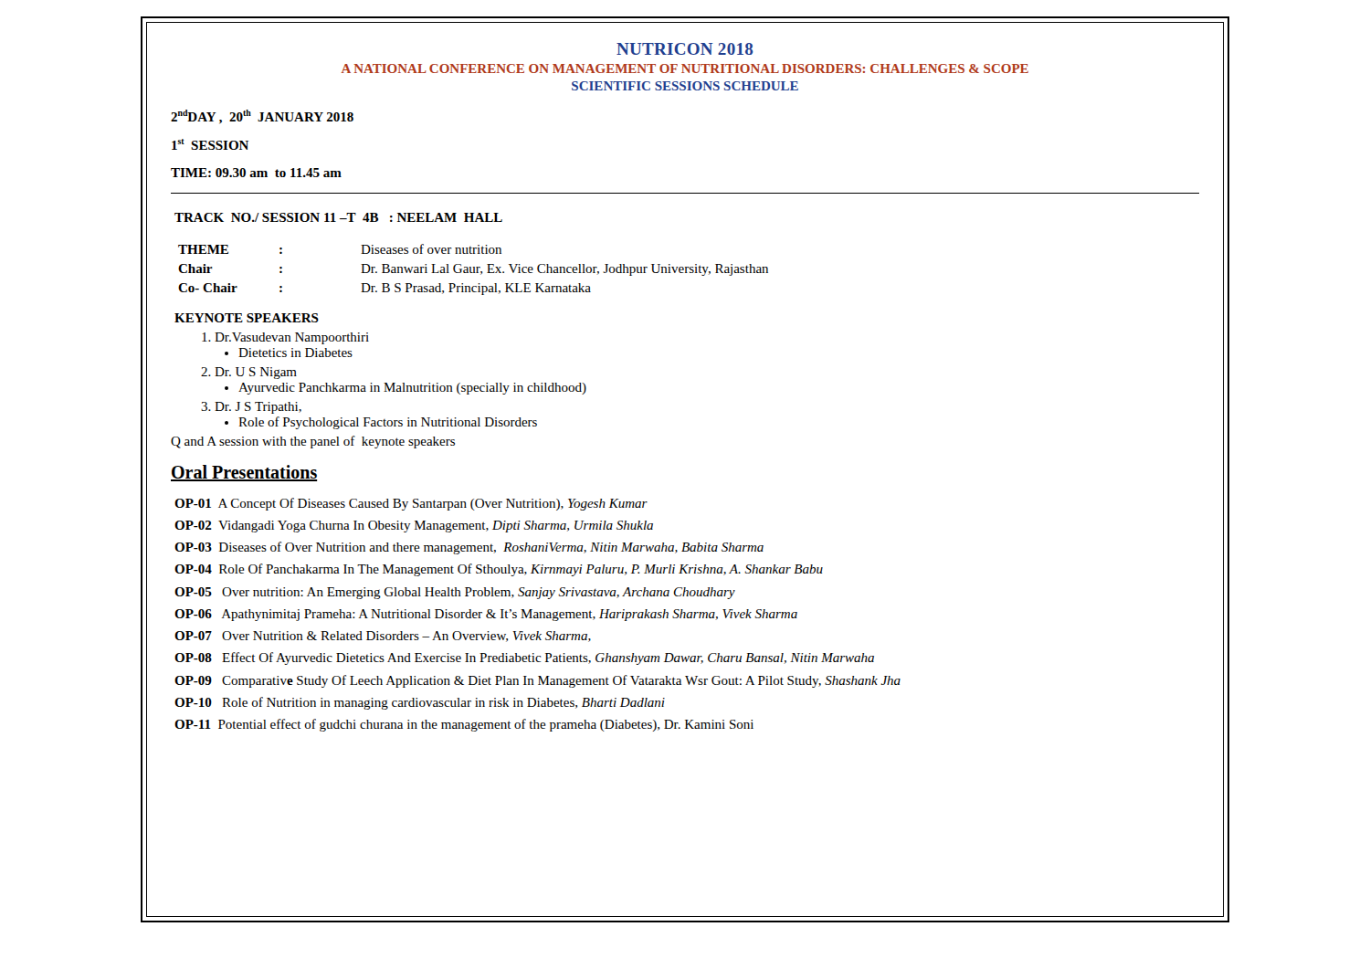NUTRICON 2018
A NATIONAL CONFERENCE ON MANAGEMENT OF NUTRITIONAL DISORDERS: CHALLENGES & SCOPE
SCIENTIFIC SESSIONS SCHEDULE
2ndDAY , 20th JANUARY 2018
1st SESSION
TIME: 09.30 am to 11.45 am
TRACK NO./ SESSION 11 –T 4B : NEELAM HALL
| THEME | : | Diseases of over nutrition |
| Chair | : | Dr. Banwari Lal Gaur, Ex. Vice Chancellor, Jodhpur University, Rajasthan |
| Co- Chair | : | Dr. B S Prasad, Principal, KLE Karnataka |
KEYNOTE SPEAKERS
Dr.Vasudevan Nampoorthiri
Dietetics in Diabetes
Dr. U S Nigam
Ayurvedic Panchkarma in Malnutrition (specially in childhood)
Dr. J S Tripathi,
Role of Psychological Factors in Nutritional Disorders
Q and A session with the panel of keynote speakers
Oral Presentations
OP-01 A Concept Of Diseases Caused By Santarpan (Over Nutrition), Yogesh Kumar
OP-02 Vidangadi Yoga Churna In Obesity Management, Dipti Sharma, Urmila Shukla
OP-03 Diseases of Over Nutrition and there management, RoshaniVerma, Nitin Marwaha, Babita Sharma
OP-04 Role Of Panchakarma In The Management Of Sthoulya, Kirnmayi Paluru, P. Murli Krishna, A. Shankar Babu
OP-05 Over nutrition: An Emerging Global Health Problem, Sanjay Srivastava, Archana Choudhary
OP-06 Apathynimitaj Prameha: A Nutritional Disorder & It’s Management, Hariprakash Sharma, Vivek Sharma
OP-07 Over Nutrition & Related Disorders – An Overview, Vivek Sharma,
OP-08 Effect Of Ayurvedic Dietetics And Exercise In Prediabetic Patients, Ghanshyam Dawar, Charu Bansal, Nitin Marwaha
OP-09 Comparative Study Of Leech Application & Diet Plan In Management Of Vatarakta Wsr Gout: A Pilot Study, Shashank Jha
OP-10 Role of Nutrition in managing cardiovascular in risk in Diabetes, Bharti Dadlani
OP-11 Potential effect of gudchi churana in the management of the prameha (Diabetes), Dr. Kamini Soni